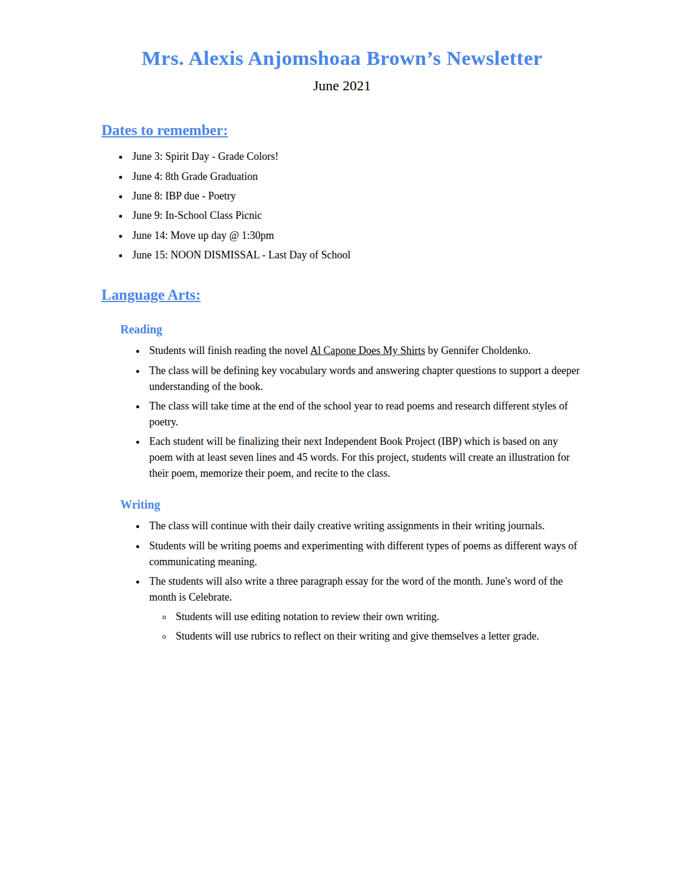Mrs. Alexis Anjomshoaa Brown’s Newsletter
June 2021
Dates to remember:
June 3: Spirit Day - Grade Colors!
June 4: 8th Grade Graduation
June 8: IBP due - Poetry
June 9: In-School Class Picnic
June 14: Move up day @ 1:30pm
June 15: NOON DISMISSAL - Last Day of School
Language Arts:
Reading
Students will finish reading the novel Al Capone Does My Shirts by Gennifer Choldenko.
The class will be defining key vocabulary words and answering chapter questions to support a deeper understanding of the book.
The class will take time at the end of the school year to read poems and research different styles of poetry.
Each student will be finalizing their next Independent Book Project (IBP) which is based on any poem with at least seven lines and 45 words. For this project, students will create an illustration for their poem, memorize their poem, and recite to the class.
Writing
The class will continue with their daily creative writing assignments in their writing journals.
Students will be writing poems and experimenting with different types of poems as different ways of communicating meaning.
The students will also write a three paragraph essay for the word of the month. June's word of the month is Celebrate.
Students will use editing notation to review their own writing.
Students will use rubrics to reflect on their writing and give themselves a letter grade.